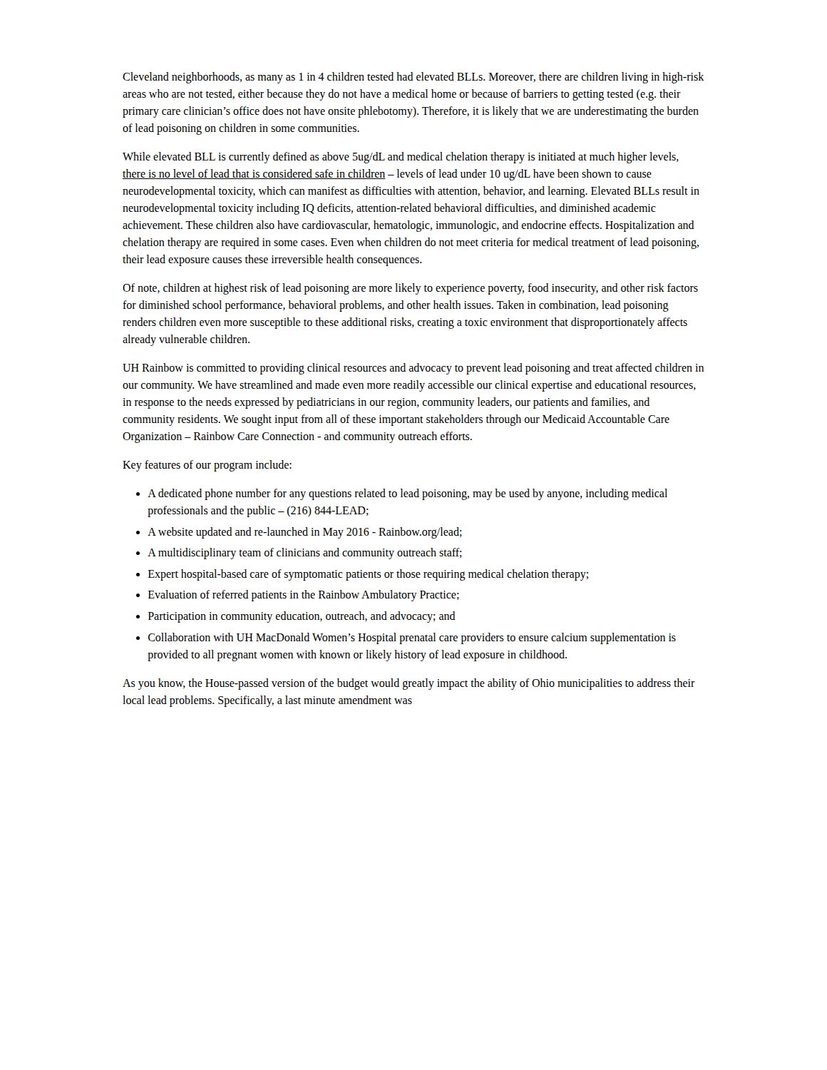Cleveland neighborhoods, as many as 1 in 4 children tested had elevated BLLs. Moreover, there are children living in high-risk areas who are not tested, either because they do not have a medical home or because of barriers to getting tested (e.g. their primary care clinician’s office does not have onsite phlebotomy). Therefore, it is likely that we are underestimating the burden of lead poisoning on children in some communities.
While elevated BLL is currently defined as above 5ug/dL and medical chelation therapy is initiated at much higher levels, there is no level of lead that is considered safe in children – levels of lead under 10 ug/dL have been shown to cause neurodevelopmental toxicity, which can manifest as difficulties with attention, behavior, and learning. Elevated BLLs result in neurodevelopmental toxicity including IQ deficits, attention-related behavioral difficulties, and diminished academic achievement. These children also have cardiovascular, hematologic, immunologic, and endocrine effects. Hospitalization and chelation therapy are required in some cases. Even when children do not meet criteria for medical treatment of lead poisoning, their lead exposure causes these irreversible health consequences.
Of note, children at highest risk of lead poisoning are more likely to experience poverty, food insecurity, and other risk factors for diminished school performance, behavioral problems, and other health issues. Taken in combination, lead poisoning renders children even more susceptible to these additional risks, creating a toxic environment that disproportionately affects already vulnerable children.
UH Rainbow is committed to providing clinical resources and advocacy to prevent lead poisoning and treat affected children in our community. We have streamlined and made even more readily accessible our clinical expertise and educational resources, in response to the needs expressed by pediatricians in our region, community leaders, our patients and families, and community residents. We sought input from all of these important stakeholders through our Medicaid Accountable Care Organization – Rainbow Care Connection - and community outreach efforts.
Key features of our program include:
A dedicated phone number for any questions related to lead poisoning, may be used by anyone, including medical professionals and the public – (216) 844-LEAD;
A website updated and re-launched in May 2016 - Rainbow.org/lead;
A multidisciplinary team of clinicians and community outreach staff;
Expert hospital-based care of symptomatic patients or those requiring medical chelation therapy;
Evaluation of referred patients in the Rainbow Ambulatory Practice;
Participation in community education, outreach, and advocacy; and
Collaboration with UH MacDonald Women’s Hospital prenatal care providers to ensure calcium supplementation is provided to all pregnant women with known or likely history of lead exposure in childhood.
As you know, the House-passed version of the budget would greatly impact the ability of Ohio municipalities to address their local lead problems. Specifically, a last minute amendment was